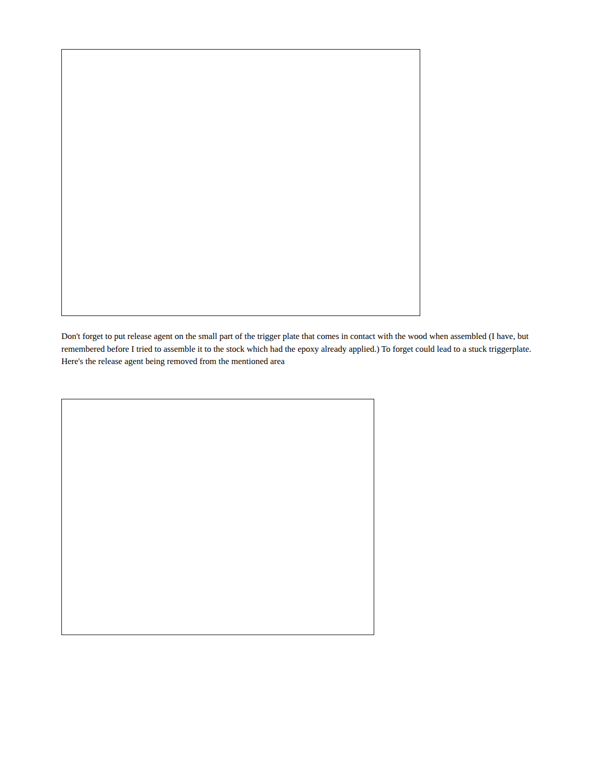Don't forget to put release agent on the small part of the trigger plate that comes in contact with the wood when assembled (I have, but remembered before I tried to assemble it to the stock which had the epoxy already applied.) To forget could lead to a stuck triggerplate. Here's the release agent being removed from the mentioned area